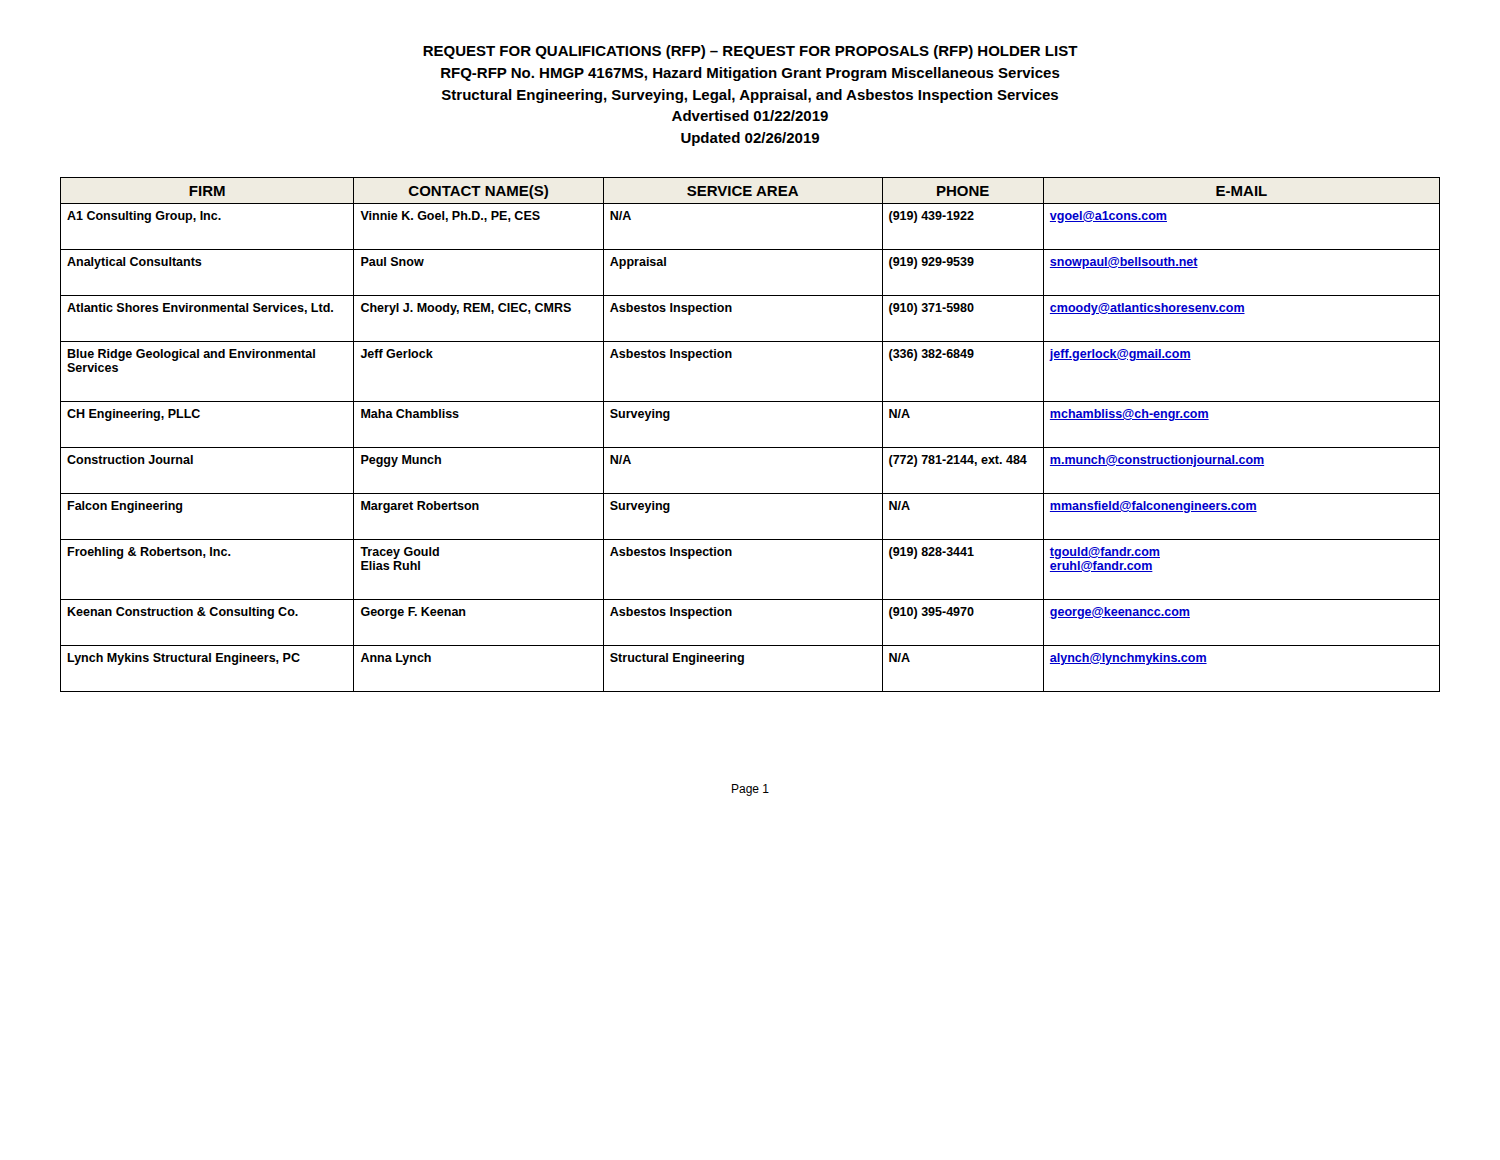REQUEST FOR QUALIFICATIONS (RFP) – REQUEST FOR PROPOSALS (RFP) HOLDER LIST
RFQ-RFP No. HMGP 4167MS, Hazard Mitigation Grant Program Miscellaneous Services
Structural Engineering, Surveying, Legal, Appraisal, and Asbestos Inspection Services
Advertised 01/22/2019
Updated 02/26/2019
| FIRM | CONTACT NAME(S) | SERVICE AREA | PHONE | E-MAIL |
| --- | --- | --- | --- | --- |
| A1 Consulting Group, Inc. | Vinnie K. Goel, Ph.D., PE, CES | N/A | (919) 439-1922 | vgoel@a1cons.com |
| Analytical Consultants | Paul Snow | Appraisal | (919) 929-9539 | snowpaul@bellsouth.net |
| Atlantic Shores Environmental Services, Ltd. | Cheryl J. Moody, REM, CIEC, CMRS | Asbestos Inspection | (910) 371-5980 | cmoody@atlanticshoresenv.com |
| Blue Ridge Geological and Environmental Services | Jeff Gerlock | Asbestos Inspection | (336) 382-6849 | jeff.gerlock@gmail.com |
| CH Engineering, PLLC | Maha Chambliss | Surveying | N/A | mchambliss@ch-engr.com |
| Construction Journal | Peggy Munch | N/A | (772) 781-2144, ext. 484 | m.munch@constructionjournal.com |
| Falcon Engineering | Margaret Robertson | Surveying | N/A | mmansfield@falconengineers.com |
| Froehling & Robertson, Inc. | Tracey Gould Elias Ruhl | Asbestos Inspection | (919) 828-3441 | tgould@fandr.com eruhl@fandr.com |
| Keenan Construction & Consulting Co. | George F. Keenan | Asbestos Inspection | (910) 395-4970 | george@keenancc.com |
| Lynch Mykins Structural Engineers, PC | Anna Lynch | Structural Engineering | N/A | alynch@lynchmykins.com |
Page 1